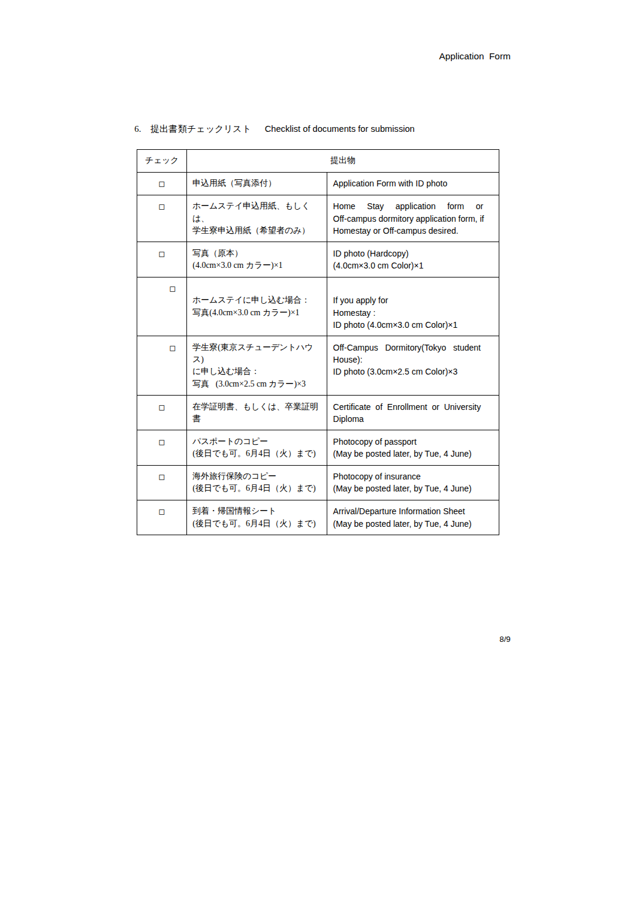Application Form
6. 提出書類チェックリスト Checklist of documents for submission
| チェック | 提出物 |
| --- | --- |
| □ | 申込用紙（写真添付） | Application Form with ID photo |
| □ | ホームステイ申込用紙、もしくは、 学生寮申込用紙（希望者のみ） | Home Stay application form or Off-campus dormitory application form, if Homestay or Off-campus desired. |
| □ | 写真（原本） (4.0cm×3.0 cm カラー)×1 | ID photo (Hardcopy) (4.0cm×3.0 cm Color)×1 |
| □ | ホームステイに申し込む場合： 写真(4.0cm×3.0 cm カラー)×1 | If you apply for Homestay : ID photo (4.0cm×3.0 cm Color)×1 |
| □ | 学生寮(東京スチューデントハウス) に申し込む場合： 写真 (3.0cm×2.5 cm カラー)×3 | Off-Campus Dormitory(Tokyo student House): ID photo (3.0cm×2.5 cm Color)×3 |
| □ | 在学証明書、もしくは、卒業証明書 | Certificate of Enrollment or University Diploma |
| □ | パスポートのコピー (後日でも可。6月4日（火）まで) | Photocopy of passport (May be posted later, by Tue, 4 June) |
| □ | 海外旅行保険のコピー (後日でも可。6月4日（火）まで) | Photocopy of insurance (May be posted later, by Tue, 4 June) |
| □ | 到着・帰国情報シート (後日でも可。6月4日（火）まで) | Arrival/Departure Information Sheet (May be posted later, by Tue, 4 June) |
8/9